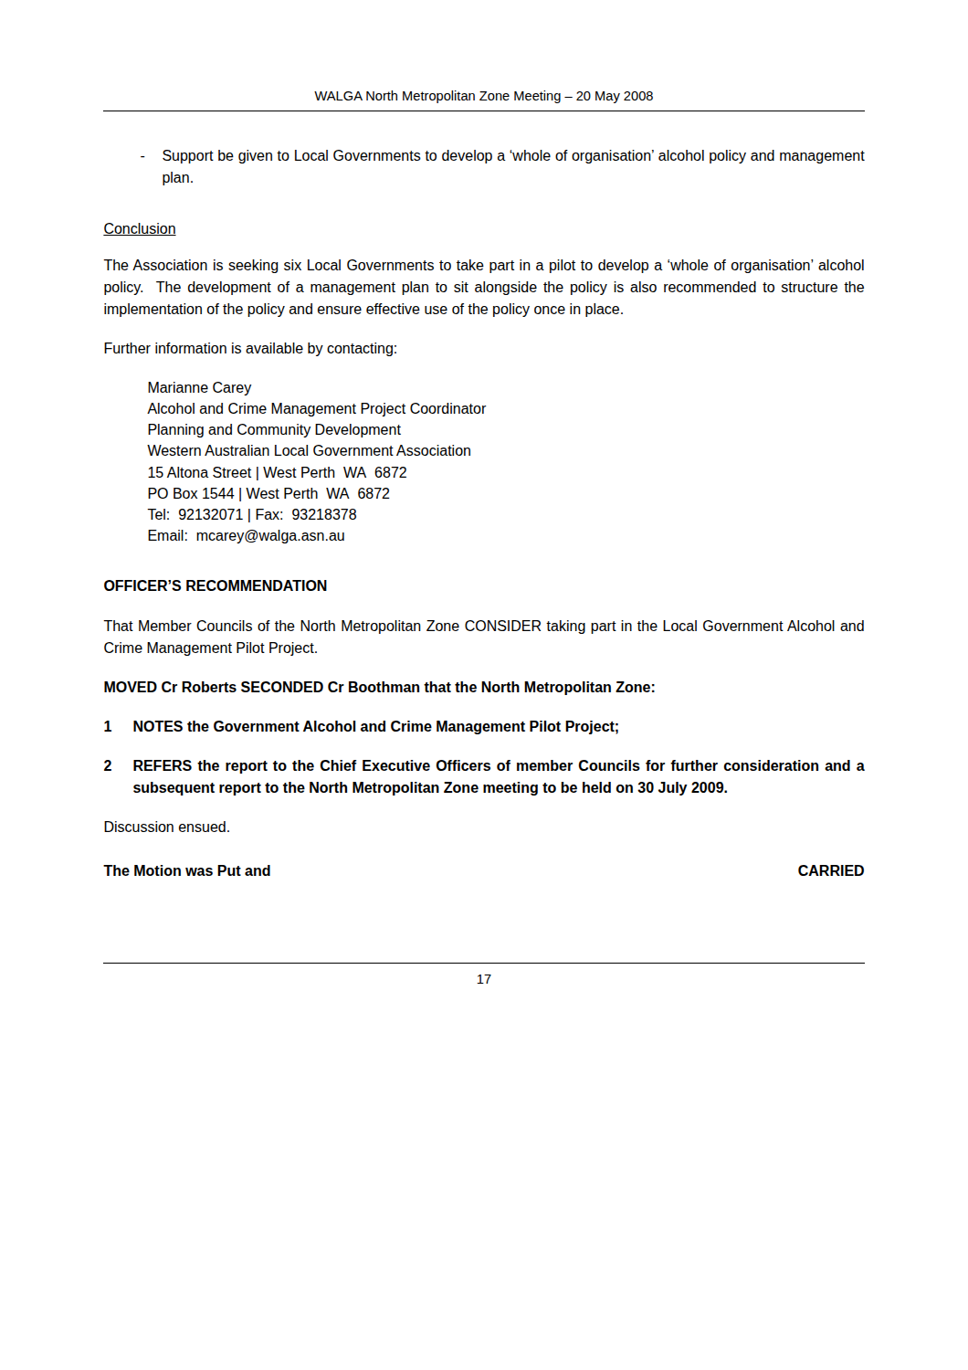WALGA North Metropolitan Zone Meeting – 20 May 2008
-
Support be given to Local Governments to develop a ‘whole of organisation’ alcohol policy and management plan.
Conclusion
The Association is seeking six Local Governments to take part in a pilot to develop a ‘whole of organisation’ alcohol policy. The development of a management plan to sit alongside the policy is also recommended to structure the implementation of the policy and ensure effective use of the policy once in place.
Further information is available by contacting:
Marianne Carey
Alcohol and Crime Management Project Coordinator
Planning and Community Development
Western Australian Local Government Association
15 Altona Street | West Perth WA 6872
PO Box 1544 | West Perth WA 6872
Tel: 92132071 | Fax: 93218378
Email: mcarey@walga.asn.au
OFFICER’S RECOMMENDATION
That Member Councils of the North Metropolitan Zone CONSIDER taking part in the Local Government Alcohol and Crime Management Pilot Project.
MOVED Cr Roberts SECONDED Cr Boothman that the North Metropolitan Zone:
1
NOTES the Government Alcohol and Crime Management Pilot Project;
2
REFERS the report to the Chief Executive Officers of member Councils for further consideration and a subsequent report to the North Metropolitan Zone meeting to be held on 30 July 2009.
Discussion ensued.
The Motion was Put and CARRIED
17